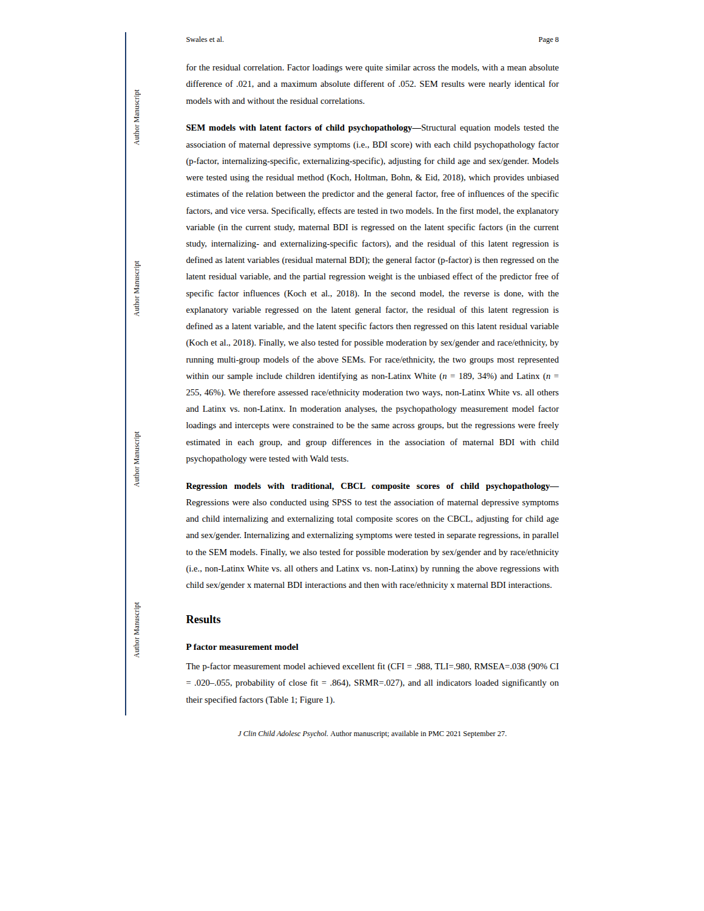Author Manuscript Author Manuscript Author Manuscript Author Manuscript
Swales et al.
Page 8
for the residual correlation. Factor loadings were quite similar across the models, with a mean absolute difference of .021, and a maximum absolute different of .052. SEM results were nearly identical for models with and without the residual correlations.
SEM models with latent factors of child psychopathology—Structural equation models tested the association of maternal depressive symptoms (i.e., BDI score) with each child psychopathology factor (p-factor, internalizing-specific, externalizing-specific), adjusting for child age and sex/gender. Models were tested using the residual method (Koch, Holtman, Bohn, & Eid, 2018), which provides unbiased estimates of the relation between the predictor and the general factor, free of influences of the specific factors, and vice versa. Specifically, effects are tested in two models. In the first model, the explanatory variable (in the current study, maternal BDI is regressed on the latent specific factors (in the current study, internalizing- and externalizing-specific factors), and the residual of this latent regression is defined as latent variables (residual maternal BDI); the general factor (p-factor) is then regressed on the latent residual variable, and the partial regression weight is the unbiased effect of the predictor free of specific factor influences (Koch et al., 2018). In the second model, the reverse is done, with the explanatory variable regressed on the latent general factor, the residual of this latent regression is defined as a latent variable, and the latent specific factors then regressed on this latent residual variable (Koch et al., 2018). Finally, we also tested for possible moderation by sex/gender and race/ethnicity, by running multi-group models of the above SEMs. For race/ethnicity, the two groups most represented within our sample include children identifying as non-Latinx White (n = 189, 34%) and Latinx (n = 255, 46%). We therefore assessed race/ethnicity moderation two ways, non-Latinx White vs. all others and Latinx vs. non-Latinx. In moderation analyses, the psychopathology measurement model factor loadings and intercepts were constrained to be the same across groups, but the regressions were freely estimated in each group, and group differences in the association of maternal BDI with child psychopathology were tested with Wald tests.
Regression models with traditional, CBCL composite scores of child psychopathology—Regressions were also conducted using SPSS to test the association of maternal depressive symptoms and child internalizing and externalizing total composite scores on the CBCL, adjusting for child age and sex/gender. Internalizing and externalizing symptoms were tested in separate regressions, in parallel to the SEM models. Finally, we also tested for possible moderation by sex/gender and by race/ethnicity (i.e., non-Latinx White vs. all others and Latinx vs. non-Latinx) by running the above regressions with child sex/gender x maternal BDI interactions and then with race/ethnicity x maternal BDI interactions.
Results
P factor measurement model
The p-factor measurement model achieved excellent fit (CFI = .988, TLI=.980, RMSEA=.038 (90% CI = .020–.055, probability of close fit = .864), SRMR=.027), and all indicators loaded significantly on their specified factors (Table 1; Figure 1).
J Clin Child Adolesc Psychol. Author manuscript; available in PMC 2021 September 27.